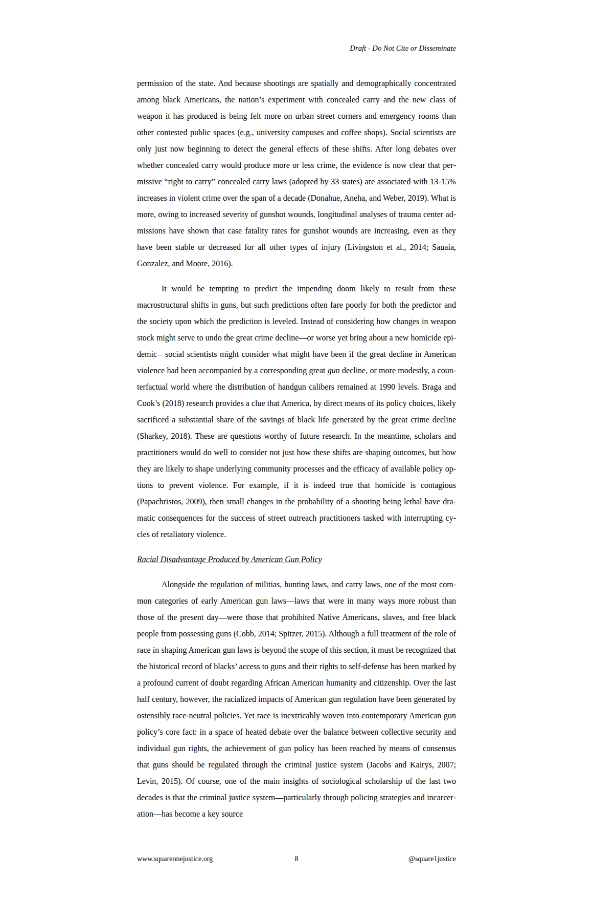Draft - Do Not Cite or Disseminate
permission of the state. And because shootings are spatially and demographically concentrated among black Americans, the nation’s experiment with concealed carry and the new class of weapon it has produced is being felt more on urban street corners and emergency rooms than other contested public spaces (e.g., university campuses and coffee shops). Social scientists are only just now beginning to detect the general effects of these shifts. After long debates over whether concealed carry would produce more or less crime, the evidence is now clear that permissive “right to carry” concealed carry laws (adopted by 33 states) are associated with 13-15% increases in violent crime over the span of a decade (Donahue, Aneha, and Weber, 2019). What is more, owing to increased severity of gunshot wounds, longitudinal analyses of trauma center admissions have shown that case fatality rates for gunshot wounds are increasing, even as they have been stable or decreased for all other types of injury (Livingston et al., 2014; Sauaia, Gonzalez, and Moore, 2016).
It would be tempting to predict the impending doom likely to result from these macrostructural shifts in guns, but such predictions often fare poorly for both the predictor and the society upon which the prediction is leveled. Instead of considering how changes in weapon stock might serve to undo the great crime decline—or worse yet bring about a new homicide epidemic—social scientists might consider what might have been if the great decline in American violence had been accompanied by a corresponding great gun decline, or more modestly, a counterfactual world where the distribution of handgun calibers remained at 1990 levels. Braga and Cook’s (2018) research provides a clue that America, by direct means of its policy choices, likely sacrificed a substantial share of the savings of black life generated by the great crime decline (Sharkey, 2018). These are questions worthy of future research. In the meantime, scholars and practitioners would do well to consider not just how these shifts are shaping outcomes, but how they are likely to shape underlying community processes and the efficacy of available policy options to prevent violence. For example, if it is indeed true that homicide is contagious (Papachristos, 2009), then small changes in the probability of a shooting being lethal have dramatic consequences for the success of street outreach practitioners tasked with interrupting cycles of retaliatory violence.
Racial Disadvantage Produced by American Gun Policy
Alongside the regulation of militias, hunting laws, and carry laws, one of the most common categories of early American gun laws—laws that were in many ways more robust than those of the present day—were those that prohibited Native Americans, slaves, and free black people from possessing guns (Cobb, 2014; Spitzer, 2015). Although a full treatment of the role of race in shaping American gun laws is beyond the scope of this section, it must be recognized that the historical record of blacks’ access to guns and their rights to self-defense has been marked by a profound current of doubt regarding African American humanity and citizenship. Over the last half century, however, the racialized impacts of American gun regulation have been generated by ostensibly race-neutral policies. Yet race is inextricably woven into contemporary American gun policy’s core fact: in a space of heated debate over the balance between collective security and individual gun rights, the achievement of gun policy has been reached by means of consensus that guns should be regulated through the criminal justice system (Jacobs and Kairys, 2007; Levin, 2015). Of course, one of the main insights of sociological scholarship of the last two decades is that the criminal justice system—particularly through policing strategies and incarceration—has become a key source
www.squareonejustice.org
8
@square1justice